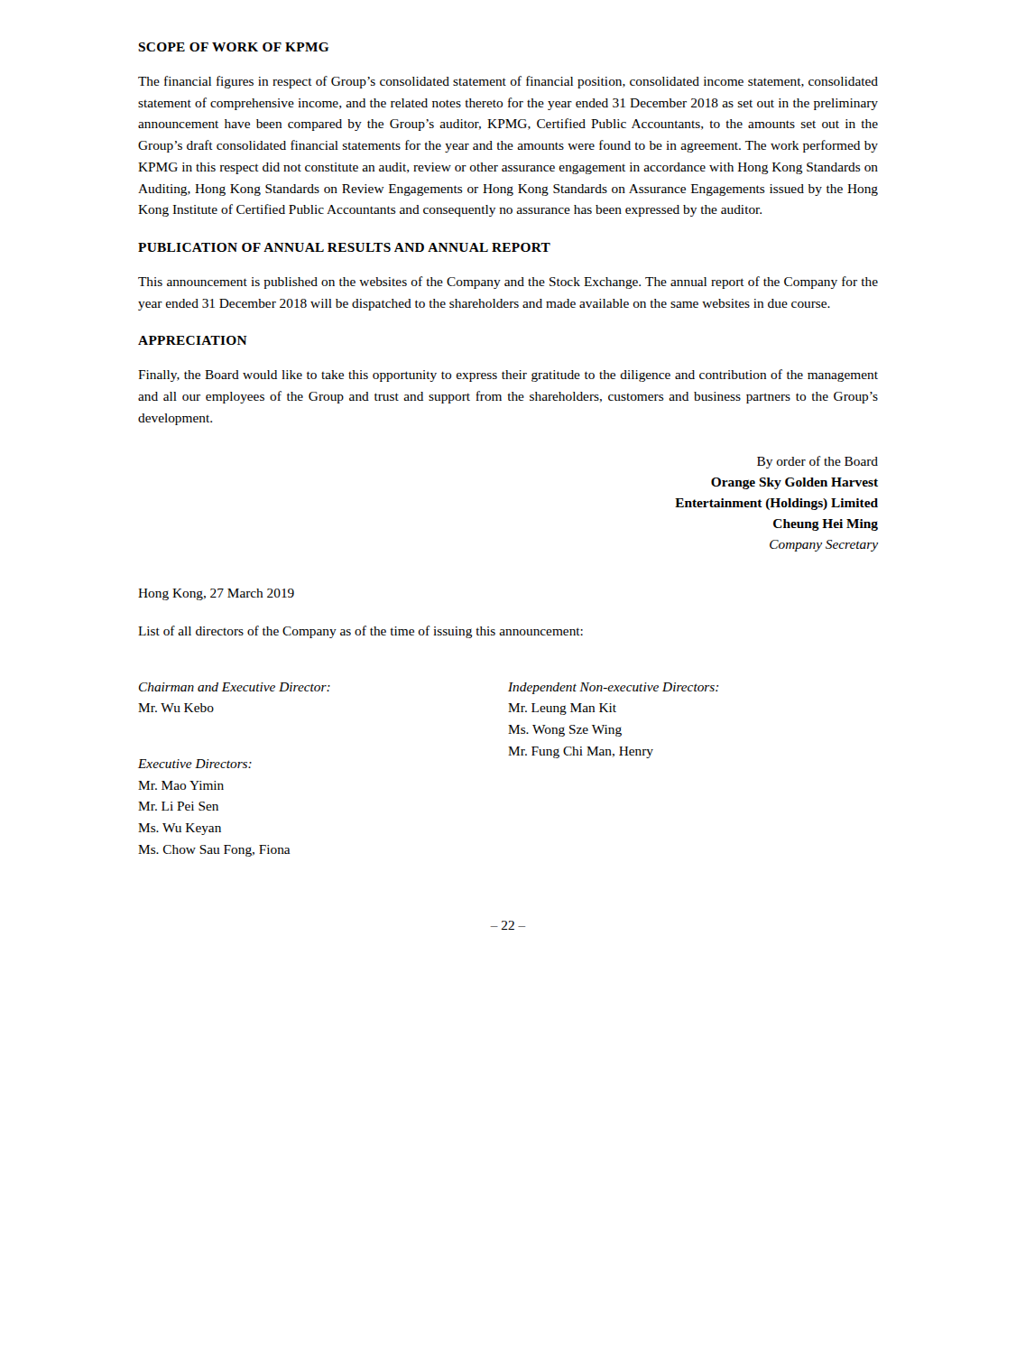SCOPE OF WORK OF KPMG
The financial figures in respect of Group’s consolidated statement of financial position, consolidated income statement, consolidated statement of comprehensive income, and the related notes thereto for the year ended 31 December 2018 as set out in the preliminary announcement have been compared by the Group’s auditor, KPMG, Certified Public Accountants, to the amounts set out in the Group’s draft consolidated financial statements for the year and the amounts were found to be in agreement. The work performed by KPMG in this respect did not constitute an audit, review or other assurance engagement in accordance with Hong Kong Standards on Auditing, Hong Kong Standards on Review Engagements or Hong Kong Standards on Assurance Engagements issued by the Hong Kong Institute of Certified Public Accountants and consequently no assurance has been expressed by the auditor.
PUBLICATION OF ANNUAL RESULTS AND ANNUAL REPORT
This announcement is published on the websites of the Company and the Stock Exchange. The annual report of the Company for the year ended 31 December 2018 will be dispatched to the shareholders and made available on the same websites in due course.
APPRECIATION
Finally, the Board would like to take this opportunity to express their gratitude to the diligence and contribution of the management and all our employees of the Group and trust and support from the shareholders, customers and business partners to the Group’s development.
By order of the Board
Orange Sky Golden Harvest
Entertainment (Holdings) Limited
Cheung Hei Ming
Company Secretary
Hong Kong, 27 March 2019
List of all directors of the Company as of the time of issuing this announcement:
| Chairman and Executive Director: | Independent Non-executive Directors: |
| Mr. Wu Kebo | Mr. Leung Man Kit |
| | Ms. Wong Sze Wing |
| Executive Directors: | Mr. Fung Chi Man, Henry |
| Mr. Mao Yimin | |
| Mr. Li Pei Sen | |
| Ms. Wu Keyan | |
| Ms. Chow Sau Fong, Fiona | |
– 22 –